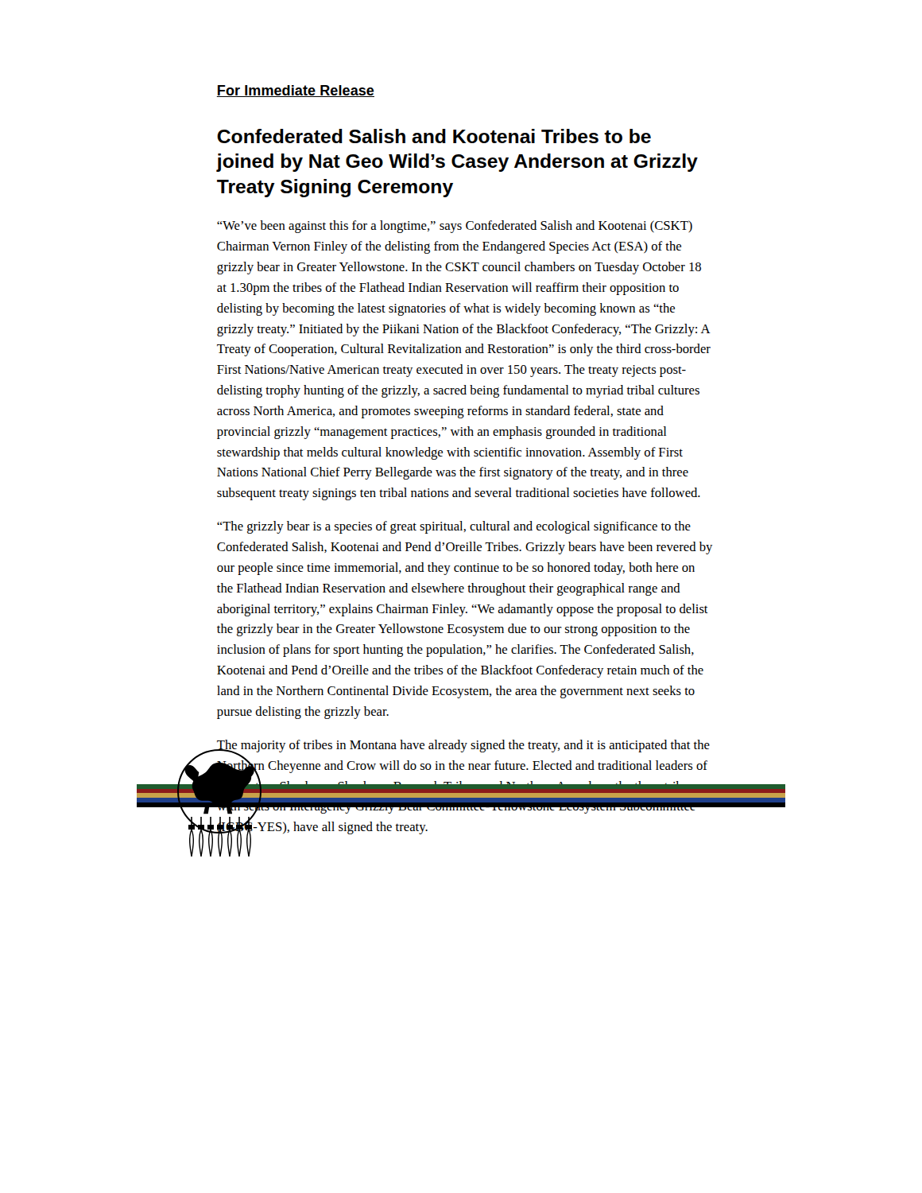For Immediate Release
Confederated Salish and Kootenai Tribes to be joined by Nat Geo Wild’s Casey Anderson at Grizzly Treaty Signing Ceremony
“We’ve been against this for a longtime,” says Confederated Salish and Kootenai (CSKT) Chairman Vernon Finley of the delisting from the Endangered Species Act (ESA) of the grizzly bear in Greater Yellowstone. In the CSKT council chambers on Tuesday October 18 at 1.30pm the tribes of the Flathead Indian Reservation will reaffirm their opposition to delisting by becoming the latest signatories of what is widely becoming known as “the grizzly treaty.” Initiated by the Piikani Nation of the Blackfoot Confederacy, “The Grizzly: A Treaty of Cooperation, Cultural Revitalization and Restoration” is only the third cross-border First Nations/Native American treaty executed in over 150 years. The treaty rejects post-delisting trophy hunting of the grizzly, a sacred being fundamental to myriad tribal cultures across North America, and promotes sweeping reforms in standard federal, state and provincial grizzly “management practices,” with an emphasis grounded in traditional stewardship that melds cultural knowledge with scientific innovation. Assembly of First Nations National Chief Perry Bellegarde was the first signatory of the treaty, and in three subsequent treaty signings ten tribal nations and several traditional societies have followed.
“The grizzly bear is a species of great spiritual, cultural and ecological significance to the Confederated Salish, Kootenai and Pend d’Oreille Tribes. Grizzly bears have been revered by our people since time immemorial, and they continue to be so honored today, both here on the Flathead Indian Reservation and elsewhere throughout their geographical range and aboriginal territory,” explains Chairman Finley. “We adamantly oppose the proposal to delist the grizzly bear in the Greater Yellowstone Ecosystem due to our strong opposition to the inclusion of plans for sport hunting the population,” he clarifies. The Confederated Salish, Kootenai and Pend d’Oreille and the tribes of the Blackfoot Confederacy retain much of the land in the Northern Continental Divide Ecosystem, the area the government next seeks to pursue delisting the grizzly bear.
The majority of tribes in Montana have already signed the treaty, and it is anticipated that the Northern Cheyenne and Crow will do so in the near future. Elected and traditional leaders of the Eastern Shoshone, Shoshone-Bannock Tribes, and Northern Arapaho – the three tribes with seats on Interagency Grizzly Bear Committee-Yellowstone Ecosystem Subcommittee (IGBC-YES), have all signed the treaty.